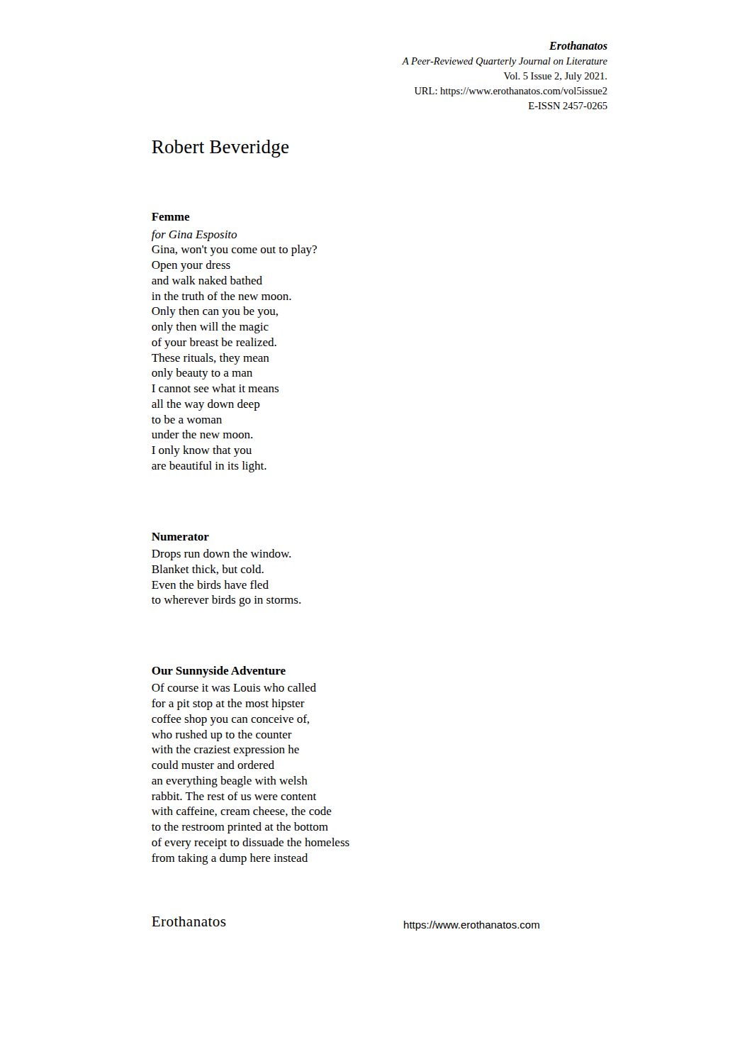Erothanatos
A Peer-Reviewed Quarterly Journal on Literature
Vol. 5 Issue 2, July 2021.
URL: https://www.erothanatos.com/vol5issue2
E-ISSN 2457-0265
Robert Beveridge
Femme
for Gina Esposito
Gina, won't you come out to play? Open your dress and walk naked bathed in the truth of the new moon. Only then can you be you, only then will the magic of your breast be realized. These rituals, they mean only beauty to a man I cannot see what it means all the way down deep to be a woman under the new moon. I only know that you are beautiful in its light.
Numerator
Drops run down the window. Blanket thick, but cold. Even the birds have fled to wherever birds go in storms.
Our Sunnyside Adventure
Of course it was Louis who called for a pit stop at the most hipster coffee shop you can conceive of, who rushed up to the counter with the craziest expression he could muster and ordered an everything beagle with welsh rabbit. The rest of us were content with caffeine, cream cheese, the code to the restroom printed at the bottom of every receipt to dissuade the homeless from taking a dump here instead
Erothanatos
https://www.erothanatos.com